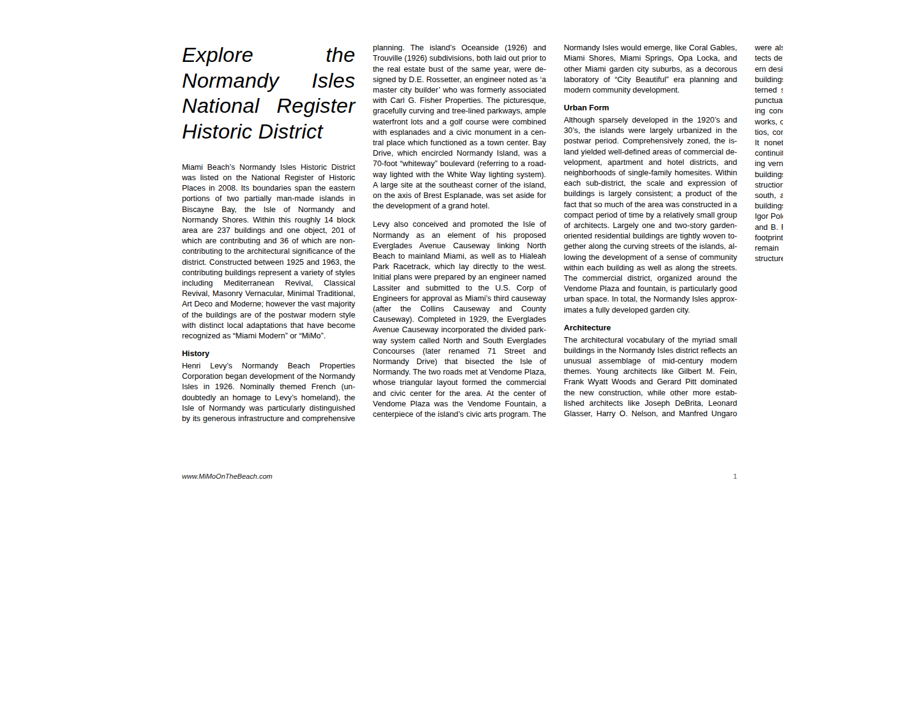Explore the Normandy Isles National Register Historic District
Miami Beach’s Normandy Isles Historic District was listed on the National Register of Historic Places in 2008. Its boundaries span the eastern portions of two partially man-made islands in Biscayne Bay, the Isle of Normandy and Normandy Shores. Within this roughly 14 block area are 237 buildings and one object, 201 of which are contributing and 36 of which are non-contributing to the architectural significance of the district. Constructed between 1925 and 1963, the contributing buildings represent a variety of styles including Mediterranean Revival, Classical Revival, Masonry Vernacular, Minimal Traditional, Art Deco and Moderne; however the vast majority of the buildings are of the postwar modern style with distinct local adaptations that have become recognized as “Miami Modern” or “MiMo”.
History
Henri Levy’s Normandy Beach Properties Corporation began development of the Normandy Isles in 1926. Nominally themed French (undoubtedly an homage to Levy’s homeland), the Isle of Normandy was particularly distinguished by its generous infrastructure and comprehensive planning. The island’s Oceanside (1926) and Trouville (1926) subdivisions, both laid out prior to the real estate bust of the same year, were designed by D.E. Rossetter, an engineer noted as ‘a master city builder’ who was formerly associated with Carl G. Fisher Properties. The picturesque, gracefully curving and tree-lined parkways, ample waterfront lots and a golf course were combined with esplanades and a civic monument in a central place which functioned as a town center. Bay Drive, which encircled Normandy Island, was a 70-foot “whiteway” boulevard (referring to a roadway lighted with the White Way lighting system). A large site at the southeast corner of the island, on the axis of Brest Esplanade, was set aside for the development of a grand hotel.
Levy also conceived and promoted the Isle of Normandy as an element of his proposed Everglades Avenue Causeway linking North Beach to mainland Miami, as well as to Hialeah Park Racetrack, which lay directly to the west. Initial plans were prepared by an engineer named Lassiter and submitted to the U.S. Corp of Engineers for approval as Miami’s third causeway (after the Collins Causeway and County Causeway). Completed in 1929, the Everglades Avenue Causeway incorporated the divided parkway system called North and South Everglades Concourses (later renamed 71 Street and Normandy Drive) that bisected the Isle of Normandy. The two roads met at Vendome Plaza, whose triangular layout formed the commercial and civic center for the area. At the center of Vendome Plaza was the Vendome Fountain, a centerpiece of the island’s civic arts program. The Normandy Isles would emerge, like Coral Gables, Miami Shores, Miami Springs, Opa Locka, and other Miami garden city suburbs, as a decorous laboratory of “City Beautiful” era planning and modern community development.
Urban Form
Although sparsely developed in the 1920’s and 30’s, the islands were largely urbanized in the postwar period. Comprehensively zoned, the island yielded well-defined areas of commercial development, apartment and hotel districts, and neighborhoods of single-family homesites. Within each sub-district, the scale and expression of buildings is largely consistent; a product of the fact that so much of the area was constructed in a compact period of time by a relatively small group of architects. Largely one and two-story garden-oriented residential buildings are tightly woven together along the curving streets of the islands, allowing the development of a sense of community within each building as well as along the streets. The commercial district, organized around the Vendome Plaza and fountain, is particularly good urban space. In total, the Normandy Isles approximates a fully developed garden city.
Architecture
The architectural vocabulary of the myriad small buildings in the Normandy Isles district reflects an unusual assemblage of mid-century modern themes. Young architects like Gilbert M. Fein, Frank Wyatt Woods and Gerard Pitt dominated the new construction, while other more established architects like Joseph DeBrita, Leonard Glasser, Harry O. Nelson, and Manfred Ungaro were also quite influential. Together, these architects defined a new direction of mid-century modern design in Miami Beach. The mostly flat-roofed buildings, faced in field stone, slump brick, patterned stucco and perforated concrete screens, punctuated by idiosyncratic pylon forms, projecting concrete fins and decorative modern metal-works, often wrapped around intimate garden patios, convey a consistent architectural sensibility. It nonetheless demonstrates a high degree of continuity with earlier architectural trends, including vernacular, Mediterranean and Moderne style buildings. The architects acclaimed for the construction of South Beach, only 50 blocks to the south, are still present here. Indeed, significant buildings by L. Murray Dixon, Henry Hohauser, Igor Polevitzky, Albert Anis, Victor H. Nellenbogen and B. Robert Swartburg left a small but notable footprint. For good measure, these earlier styles remain interspersed among its postwar modern structures.
www.MiMoOnTheBeach.com 1